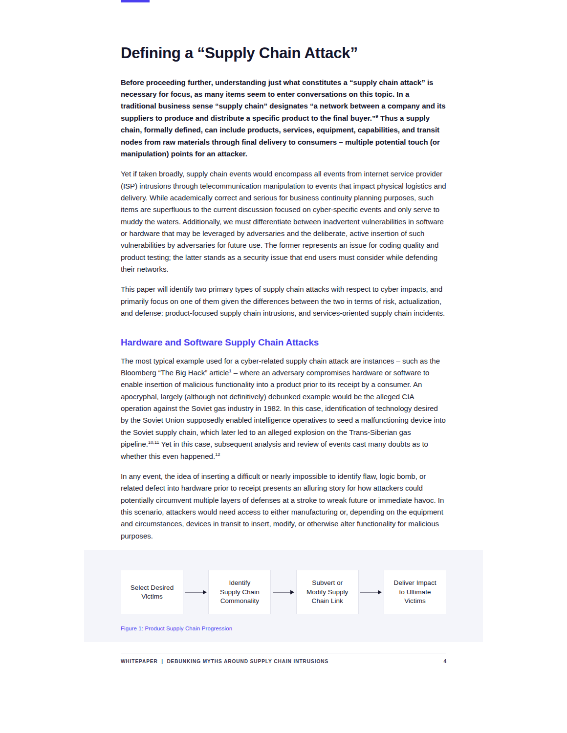Defining a “Supply Chain Attack”
Before proceeding further, understanding just what constitutes a “supply chain attack” is necessary for focus, as many items seem to enter conversations on this topic. In a traditional business sense “supply chain” designates “a network between a company and its suppliers to produce and distribute a specific product to the final buyer.”9 Thus a supply chain, formally defined, can include products, services, equipment, capabilities, and transit nodes from raw materials through final delivery to consumers – multiple potential touch (or manipulation) points for an attacker.
Yet if taken broadly, supply chain events would encompass all events from internet service provider (ISP) intrusions through telecommunication manipulation to events that impact physical logistics and delivery. While academically correct and serious for business continuity planning purposes, such items are superfluous to the current discussion focused on cyber-specific events and only serve to muddy the waters. Additionally, we must differentiate between inadvertent vulnerabilities in software or hardware that may be leveraged by adversaries and the deliberate, active insertion of such vulnerabilities by adversaries for future use. The former represents an issue for coding quality and product testing; the latter stands as a security issue that end users must consider while defending their networks.
This paper will identify two primary types of supply chain attacks with respect to cyber impacts, and primarily focus on one of them given the differences between the two in terms of risk, actualization, and defense: product-focused supply chain intrusions, and services-oriented supply chain incidents.
Hardware and Software Supply Chain Attacks
The most typical example used for a cyber-related supply chain attack are instances – such as the Bloomberg “The Big Hack” article1 – where an adversary compromises hardware or software to enable insertion of malicious functionality into a product prior to its receipt by a consumer. An apocryphal, largely (although not definitively) debunked example would be the alleged CIA operation against the Soviet gas industry in 1982. In this case, identification of technology desired by the Soviet Union supposedly enabled intelligence operatives to seed a malfunctioning device into the Soviet supply chain, which later led to an alleged explosion on the Trans-Siberian gas pipeline.10,11 Yet in this case, subsequent analysis and review of events cast many doubts as to whether this even happened.12
In any event, the idea of inserting a difficult or nearly impossible to identify flaw, logic bomb, or related defect into hardware prior to receipt presents an alluring story for how attackers could potentially circumvent multiple layers of defenses at a stroke to wreak future or immediate havoc. In this scenario, attackers would need access to either manufacturing or, depending on the equipment and circumstances, devices in transit to insert, modify, or otherwise alter functionality for malicious purposes.
Select Desired
Victims
Identify
Supply Chain
Commonality
Subvert or
Modify Supply
Chain Link
Deliver Impact
to Ultimate
Victims
Figure 1: Product Supply Chain Progression
Whitepaper | Debunking Myths Around Supply Chain Intrusions 4